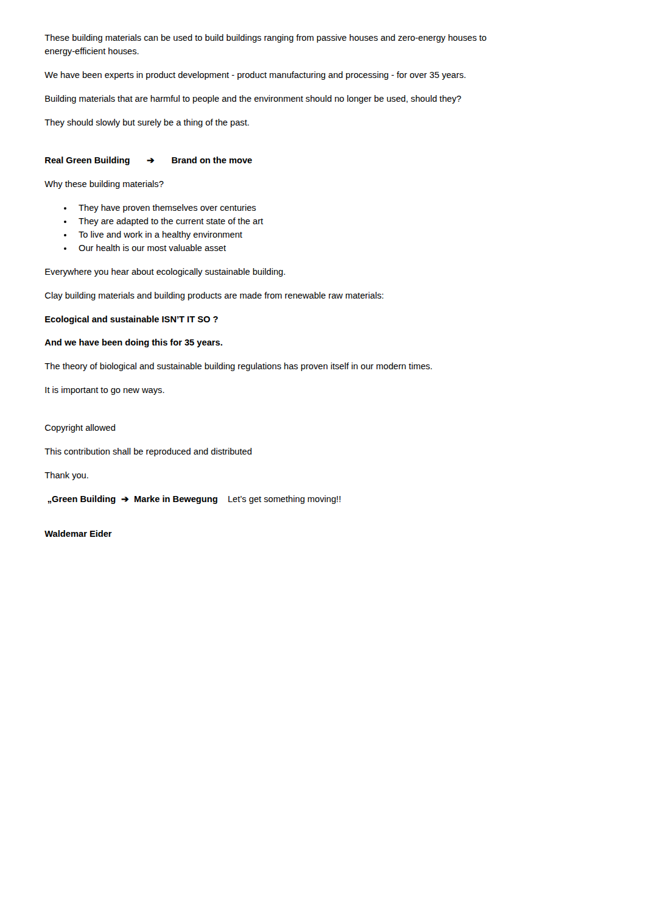These building materials can be used to build buildings ranging from passive houses and zero-energy houses to energy-efficient houses.
We have been experts in product development - product manufacturing and processing - for over 35 years.
Building materials that are harmful to people and the environment should no longer be used, should they?
They should slowly but surely be a thing of the past.
Real Green Building ➔ Brand on the move
Why these building materials?
They have proven themselves over centuries
They are adapted to the current state of the art
To live and work in a healthy environment
Our health is our most valuable asset
Everywhere you hear about ecologically sustainable building.
Clay building materials and building products are made from renewable raw materials:
Ecological and sustainable ISN’T IT SO ?
And we have been doing this for 35 years.
The theory of biological and sustainable building regulations has proven itself in our modern times.
It is important to go new ways.
Copyright allowed
This contribution shall be reproduced and distributed
Thank you.
„Green Building ➔ Marke in Bewegung Let’s get something moving!!
Waldemar Eider